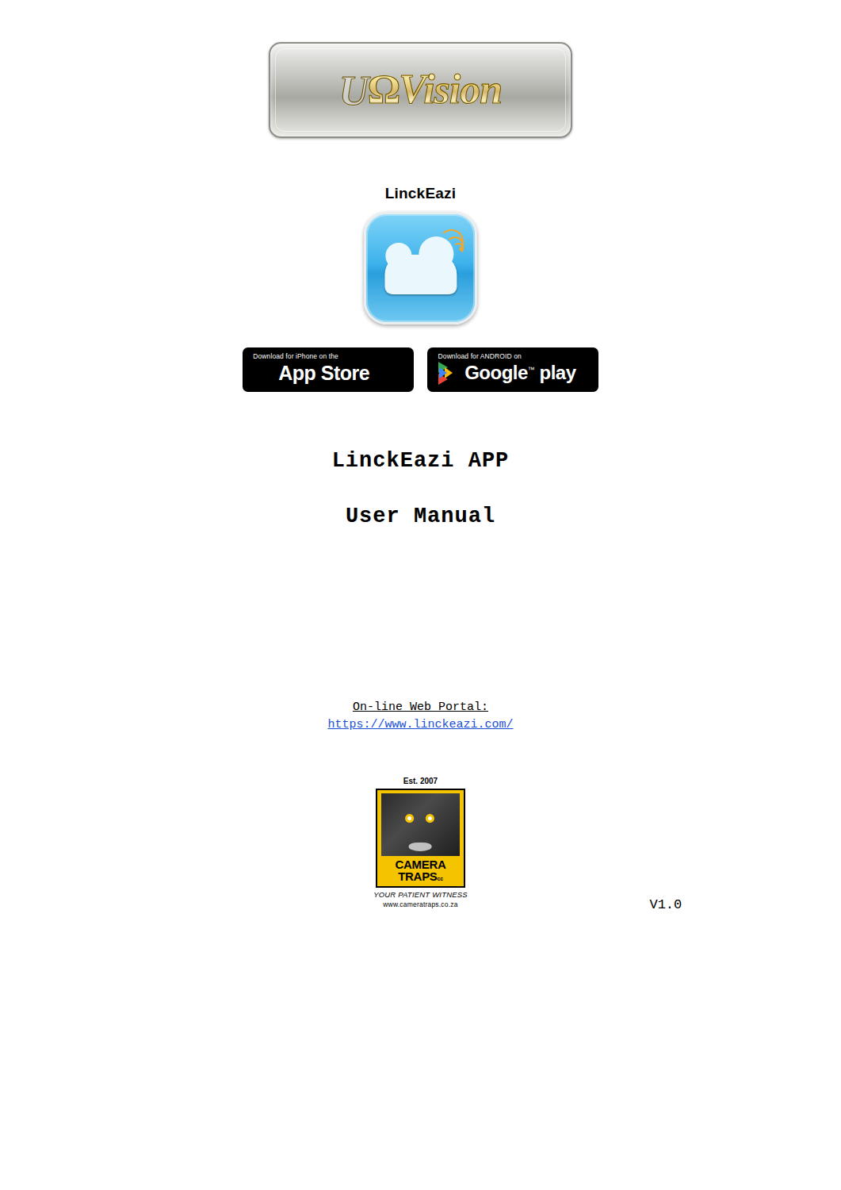UΩVision
LinckEazi
Download for iPhone on the
 App Store
Download for ANDROID on
Google™ play
LinckEazi APP User Manual
On-line Web Portal:
https://www.linckeazi.com/
Est. 2007
CAMERA
TRAPScc
YOUR PATIENT WITNESS
www.cameratraps.co.za
V1.0